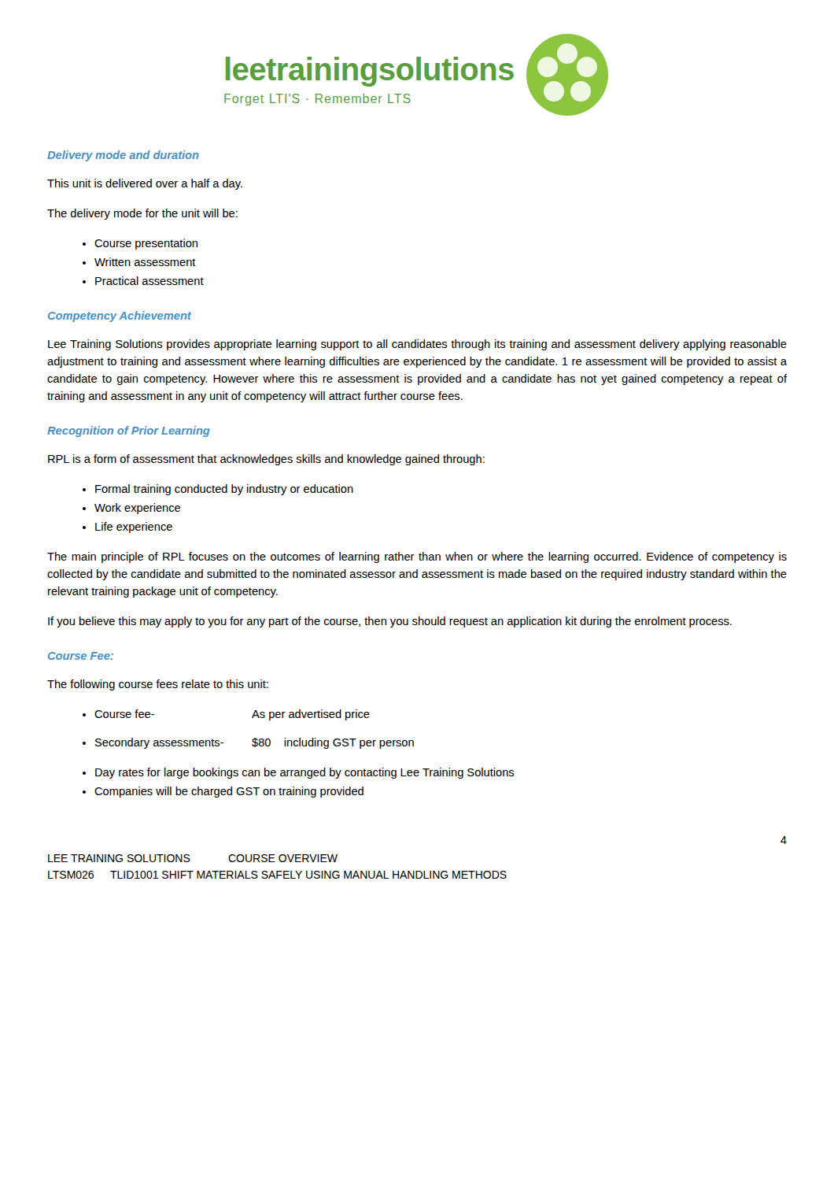leetrainingsolutions
Forget LTI'S · Remember LTS
Delivery mode and duration
This unit is delivered over a half a day.
The delivery mode for the unit will be:
Course presentation
Written assessment
Practical assessment
Competency Achievement
Lee Training Solutions provides appropriate learning support to all candidates through its training and assessment delivery applying reasonable adjustment to training and assessment where learning difficulties are experienced by the candidate. 1 re assessment will be provided to assist a candidate to gain competency. However where this re assessment is provided and a candidate has not yet gained competency a repeat of training and assessment in any unit of competency will attract further course fees.
Recognition of Prior Learning
RPL is a form of assessment that acknowledges skills and knowledge gained through:
Formal training conducted by industry or education
Work experience
Life experience
The main principle of RPL focuses on the outcomes of learning rather than when or where the learning occurred. Evidence of competency is collected by the candidate and submitted to the nominated assessor and assessment is made based on the required industry standard within the relevant training package unit of competency.
If you believe this may apply to you for any part of the course, then you should request an application kit during the enrolment process.
Course Fee:
The following course fees relate to this unit:
Course fee-As per advertised price
Secondary assessments-$80 including GST per person
Day rates for large bookings can be arranged by contacting Lee Training Solutions
Companies will be charged GST on training provided
4
LEE TRAINING SOLUTIONS COURSE OVERVIEW
LTSM026 TLID1001 SHIFT MATERIALS SAFELY USING MANUAL HANDLING METHODS